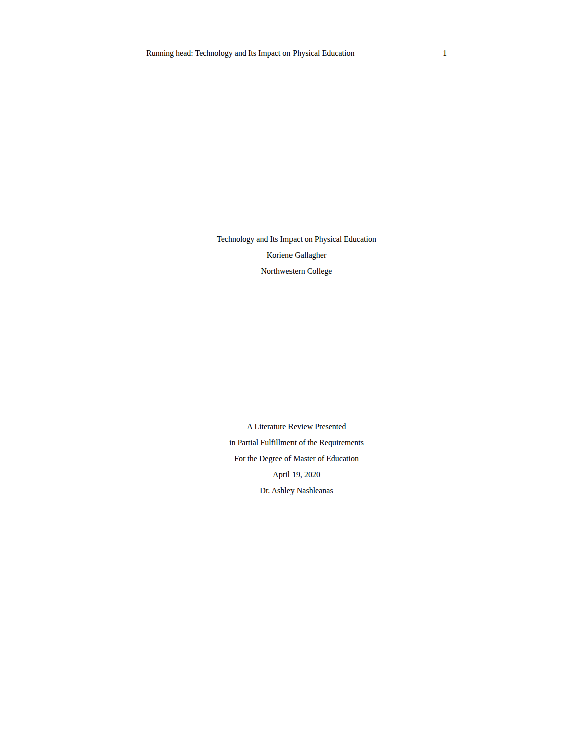Running head: Technology and Its Impact on Physical Education 1
Technology and Its Impact on Physical Education
Koriene Gallagher
Northwestern College
A Literature Review Presented
in Partial Fulfillment of the Requirements
For the Degree of Master of Education
April 19, 2020
Dr. Ashley Nashleanas